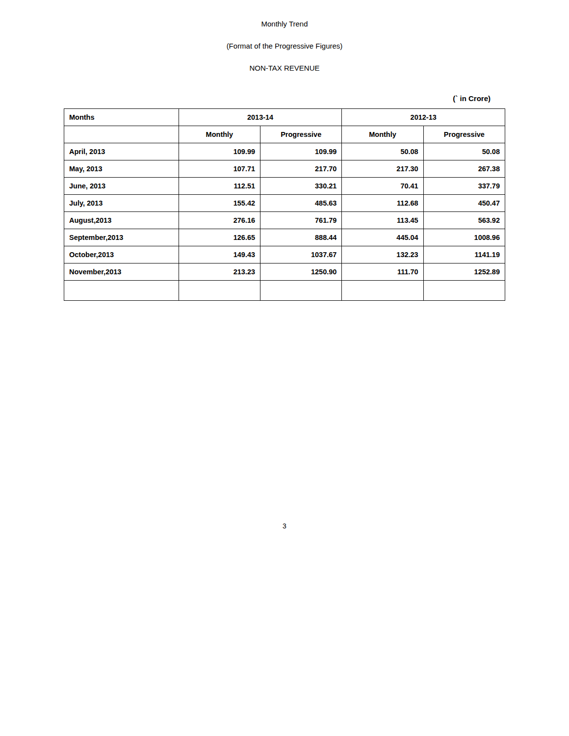Monthly Trend
(Format of the Progressive Figures)
NON-TAX REVENUE
(` in Crore)
| Months | 2013-14 | 2012-13 |
| --- | --- | --- |
| | Monthly | Progressive | Monthly | Progressive |
| April, 2013 | 109.99 | 109.99 | 50.08 | 50.08 |
| May, 2013 | 107.71 | 217.70 | 217.30 | 267.38 |
| June, 2013 | 112.51 | 330.21 | 70.41 | 337.79 |
| July, 2013 | 155.42 | 485.63 | 112.68 | 450.47 |
| August,2013 | 276.16 | 761.79 | 113.45 | 563.92 |
| September,2013 | 126.65 | 888.44 | 445.04 | 1008.96 |
| October,2013 | 149.43 | 1037.67 | 132.23 | 1141.19 |
| November,2013 | 213.23 | 1250.90 | 111.70 | 1252.89 |
3